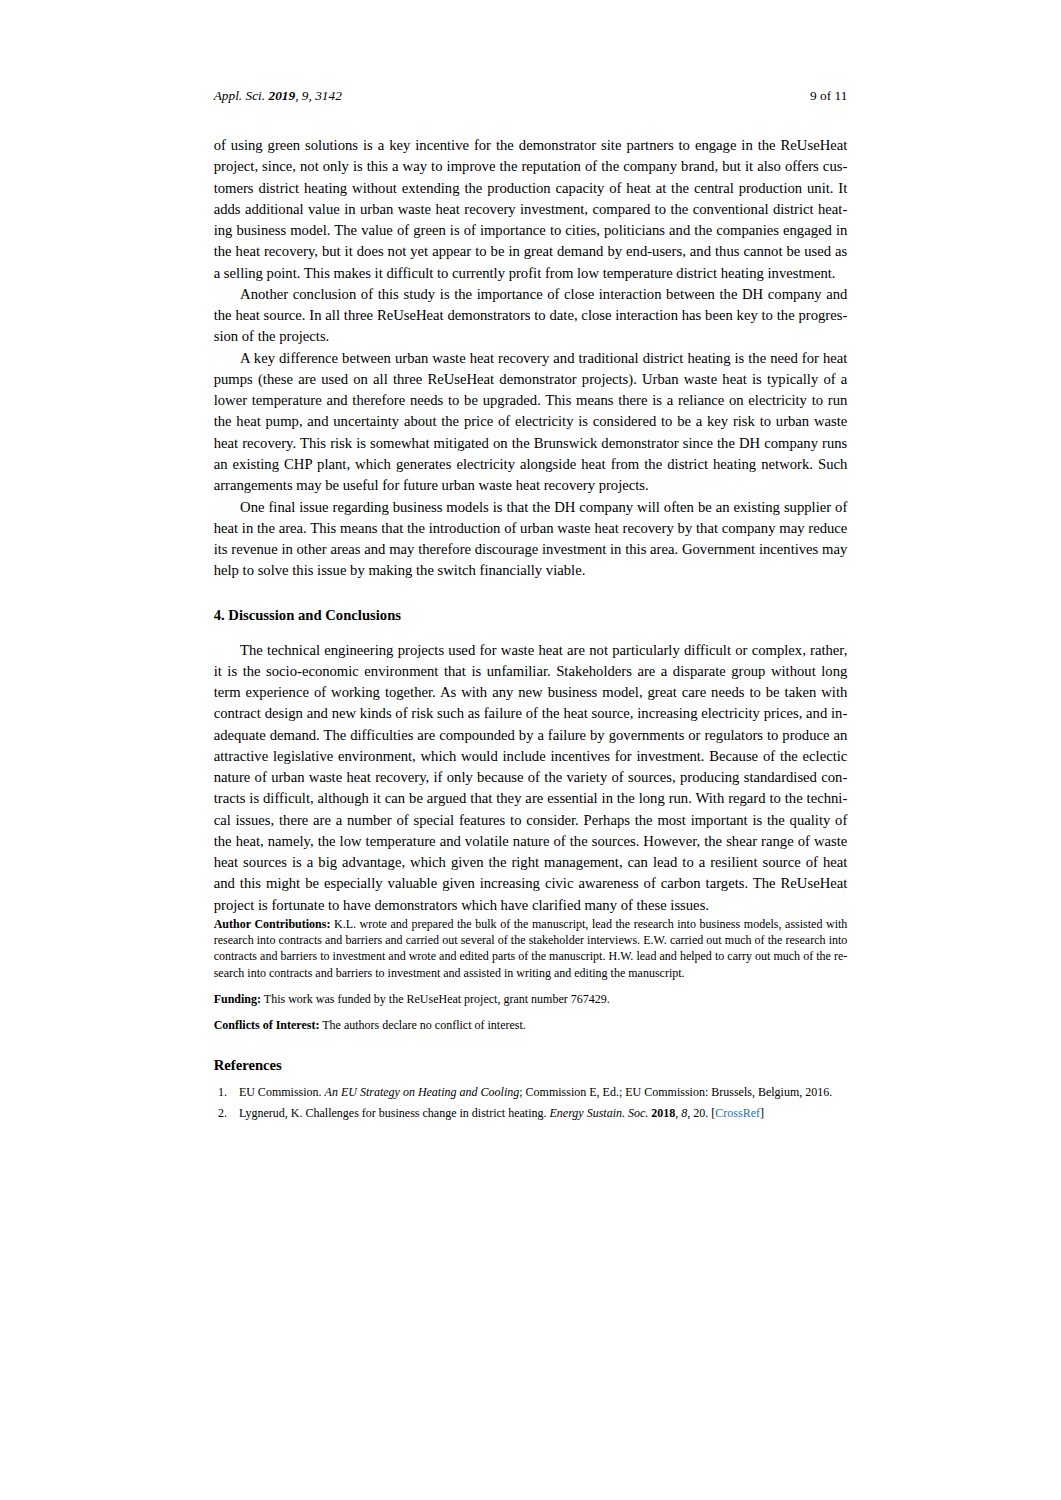Appl. Sci. 2019, 9, 3142 9 of 11
of using green solutions is a key incentive for the demonstrator site partners to engage in the ReUseHeat project, since, not only is this a way to improve the reputation of the company brand, but it also offers customers district heating without extending the production capacity of heat at the central production unit. It adds additional value in urban waste heat recovery investment, compared to the conventional district heating business model. The value of green is of importance to cities, politicians and the companies engaged in the heat recovery, but it does not yet appear to be in great demand by end-users, and thus cannot be used as a selling point. This makes it difficult to currently profit from low temperature district heating investment.
Another conclusion of this study is the importance of close interaction between the DH company and the heat source. In all three ReUseHeat demonstrators to date, close interaction has been key to the progression of the projects.
A key difference between urban waste heat recovery and traditional district heating is the need for heat pumps (these are used on all three ReUseHeat demonstrator projects). Urban waste heat is typically of a lower temperature and therefore needs to be upgraded. This means there is a reliance on electricity to run the heat pump, and uncertainty about the price of electricity is considered to be a key risk to urban waste heat recovery. This risk is somewhat mitigated on the Brunswick demonstrator since the DH company runs an existing CHP plant, which generates electricity alongside heat from the district heating network. Such arrangements may be useful for future urban waste heat recovery projects.
One final issue regarding business models is that the DH company will often be an existing supplier of heat in the area. This means that the introduction of urban waste heat recovery by that company may reduce its revenue in other areas and may therefore discourage investment in this area. Government incentives may help to solve this issue by making the switch financially viable.
4. Discussion and Conclusions
The technical engineering projects used for waste heat are not particularly difficult or complex, rather, it is the socio-economic environment that is unfamiliar. Stakeholders are a disparate group without long term experience of working together. As with any new business model, great care needs to be taken with contract design and new kinds of risk such as failure of the heat source, increasing electricity prices, and inadequate demand. The difficulties are compounded by a failure by governments or regulators to produce an attractive legislative environment, which would include incentives for investment. Because of the eclectic nature of urban waste heat recovery, if only because of the variety of sources, producing standardised contracts is difficult, although it can be argued that they are essential in the long run. With regard to the technical issues, there are a number of special features to consider. Perhaps the most important is the quality of the heat, namely, the low temperature and volatile nature of the sources. However, the shear range of waste heat sources is a big advantage, which given the right management, can lead to a resilient source of heat and this might be especially valuable given increasing civic awareness of carbon targets. The ReUseHeat project is fortunate to have demonstrators which have clarified many of these issues.
Author Contributions: K.L. wrote and prepared the bulk of the manuscript, lead the research into business models, assisted with research into contracts and barriers and carried out several of the stakeholder interviews. E.W. carried out much of the research into contracts and barriers to investment and wrote and edited parts of the manuscript. H.W. lead and helped to carry out much of the research into contracts and barriers to investment and assisted in writing and editing the manuscript.
Funding: This work was funded by the ReUseHeat project, grant number 767429.
Conflicts of Interest: The authors declare no conflict of interest.
References
EU Commission. An EU Strategy on Heating and Cooling; Commission E, Ed.; EU Commission: Brussels, Belgium, 2016.
Lygnerud, K. Challenges for business change in district heating. Energy Sustain. Soc. 2018, 8, 20. [CrossRef]